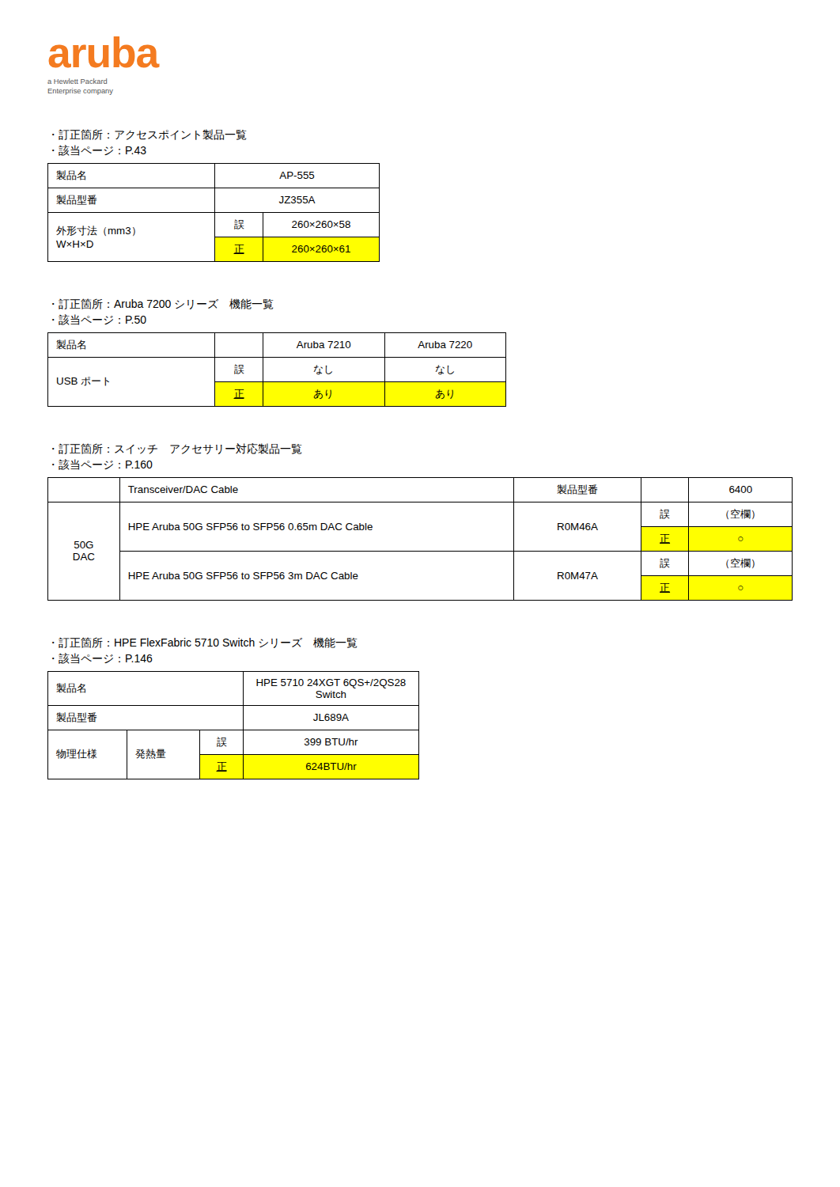aruba
a Hewlett Packard
Enterprise company
・訂正箇所：アクセスポイント製品一覧
・該当ページ：P.43
| 製品名 | AP-555 |
| 製品型番 | JZ355A |
| 外形寸法（mm3） W×H×D | 誤 | 260×260×58 |
| 正 | 260×260×61 |
・訂正箇所：Aruba 7200 シリーズ　機能一覧
・該当ページ：P.50
| 製品名 | | Aruba 7210 | Aruba 7220 |
| USB ポート | 誤 | なし | なし |
| 正 | あり | あり |
・訂正箇所：スイッチ　アクセサリー対応製品一覧
・該当ページ：P.160
| | Transceiver/DAC Cable | 製品型番 | | 6400 |
| 50G DAC | HPE Aruba 50G SFP56 to SFP56 0.65m DAC Cable | R0M46A | 誤 | （空欄） |
| 正 | ○ |
| HPE Aruba 50G SFP56 to SFP56 3m DAC Cable | R0M47A | 誤 | （空欄） |
| 正 | ○ |
・訂正箇所：HPE FlexFabric 5710 Switch シリーズ　機能一覧
・該当ページ：P.146
| 製品名 | HPE 5710 24XGT 6QS+/2QS28 Switch |
| 製品型番 | JL689A |
| 物理仕様 | 発熱量 | 誤 | 399 BTU/hr |
| 正 | 624BTU/hr |